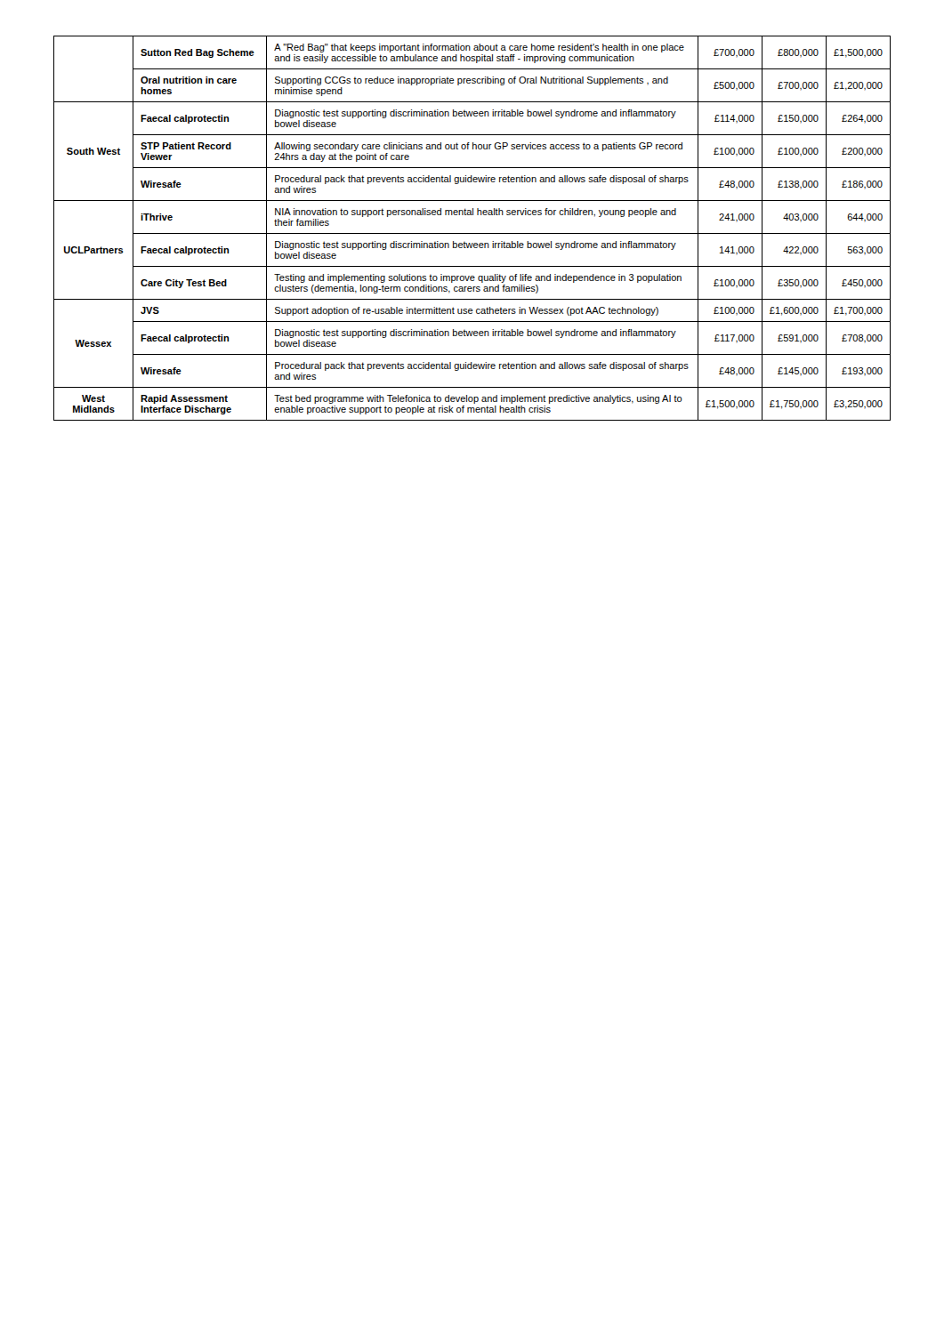| | Sutton Red Bag Scheme | A "Red Bag" that keeps important information about a care home resident's health in one place and is easily accessible to ambulance and hospital staff - improving communication | £700,000 | £800,000 | £1,500,000 |
| Oral nutrition in care homes | Supporting CCGs to reduce inappropriate prescribing of Oral Nutritional Supplements , and minimise spend | £500,000 | £700,000 | £1,200,000 |
| South West | Faecal calprotectin | Diagnostic test supporting discrimination between irritable bowel syndrome and inflammatory bowel disease | £114,000 | £150,000 | £264,000 |
| STP Patient Record Viewer | Allowing secondary care clinicians and out of hour GP services access to a patients GP record 24hrs a day at the point of care | £100,000 | £100,000 | £200,000 |
| Wiresafe | Procedural pack that prevents accidental guidewire retention and allows safe disposal of sharps and wires | £48,000 | £138,000 | £186,000 |
| UCLPartners | iThrive | NIA innovation to support personalised mental health services for children, young people and their families | 241,000 | 403,000 | 644,000 |
| Faecal calprotectin | Diagnostic test supporting discrimination between irritable bowel syndrome and inflammatory bowel disease | 141,000 | 422,000 | 563,000 |
| Care City Test Bed | Testing and implementing solutions to improve quality of life and independence in 3 population clusters (dementia, long-term conditions, carers and families) | £100,000 | £350,000 | £450,000 |
| Wessex | JVS | Support adoption of re-usable intermittent use catheters in Wessex (pot AAC technology) | £100,000 | £1,600,000 | £1,700,000 |
| Faecal calprotectin | Diagnostic test supporting discrimination between irritable bowel syndrome and inflammatory bowel disease | £117,000 | £591,000 | £708,000 |
| Wiresafe | Procedural pack that prevents accidental guidewire retention and allows safe disposal of sharps and wires | £48,000 | £145,000 | £193,000 |
| West Midlands | Rapid Assessment Interface Discharge | Test bed programme with Telefonica to develop and implement predictive analytics, using AI to enable proactive support to people at risk of mental health crisis | £1,500,000 | £1,750,000 | £3,250,000 |